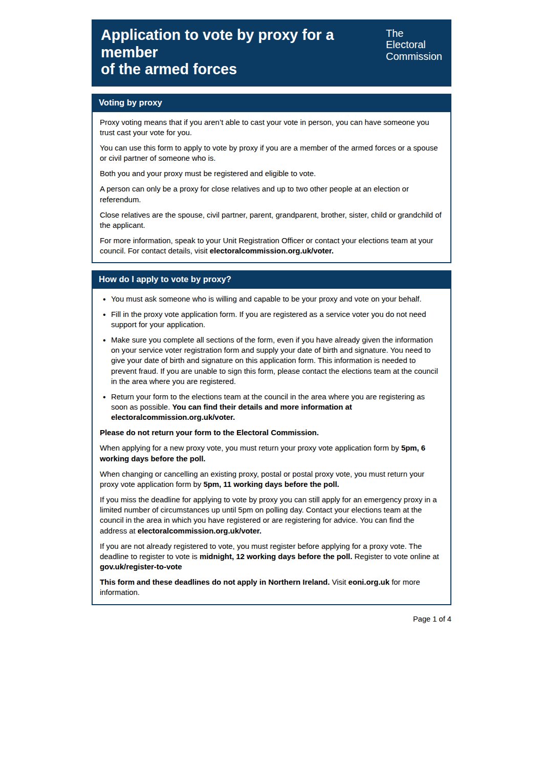Application to vote by proxy for a member
of the armed forces
The
Electoral
Commission
Voting by proxy
Proxy voting means that if you aren’t able to cast your vote in person, you can have someone you trust cast your vote for you.
You can use this form to apply to vote by proxy if you are a member of the armed forces or a spouse or civil partner of someone who is.
Both you and your proxy must be registered and eligible to vote.
A person can only be a proxy for close relatives and up to two other people at an election or referendum.
Close relatives are the spouse, civil partner, parent, grandparent, brother, sister, child or grandchild of the applicant.
For more information, speak to your Unit Registration Officer or contact your elections team at your council. For contact details, visit electoralcommission.org.uk/voter.
How do I apply to vote by proxy?
You must ask someone who is willing and capable to be your proxy and vote on your behalf.
Fill in the proxy vote application form. If you are registered as a service voter you do not need support for your application.
Make sure you complete all sections of the form, even if you have already given the information on your service voter registration form and supply your date of birth and signature. You need to give your date of birth and signature on this application form. This information is needed to prevent fraud. If you are unable to sign this form, please contact the elections team at the council in the area where you are registered.
Return your form to the elections team at the council in the area where you are registering as soon as possible. You can find their details and more information at electoralcommission.org.uk/voter.
Please do not return your form to the Electoral Commission.
When applying for a new proxy vote, you must return your proxy vote application form by 5pm, 6 working days before the poll.
When changing or cancelling an existing proxy, postal or postal proxy vote, you must return your proxy vote application form by 5pm, 11 working days before the poll.
If you miss the deadline for applying to vote by proxy you can still apply for an emergency proxy in a limited number of circumstances up until 5pm on polling day. Contact your elections team at the council in the area in which you have registered or are registering for advice. You can find the address at electoralcommission.org.uk/voter.
If you are not already registered to vote, you must register before applying for a proxy vote. The deadline to register to vote is midnight, 12 working days before the poll. Register to vote online at gov.uk/register-to-vote
This form and these deadlines do not apply in Northern Ireland. Visit eoni.org.uk for more information.
Page 1 of 4